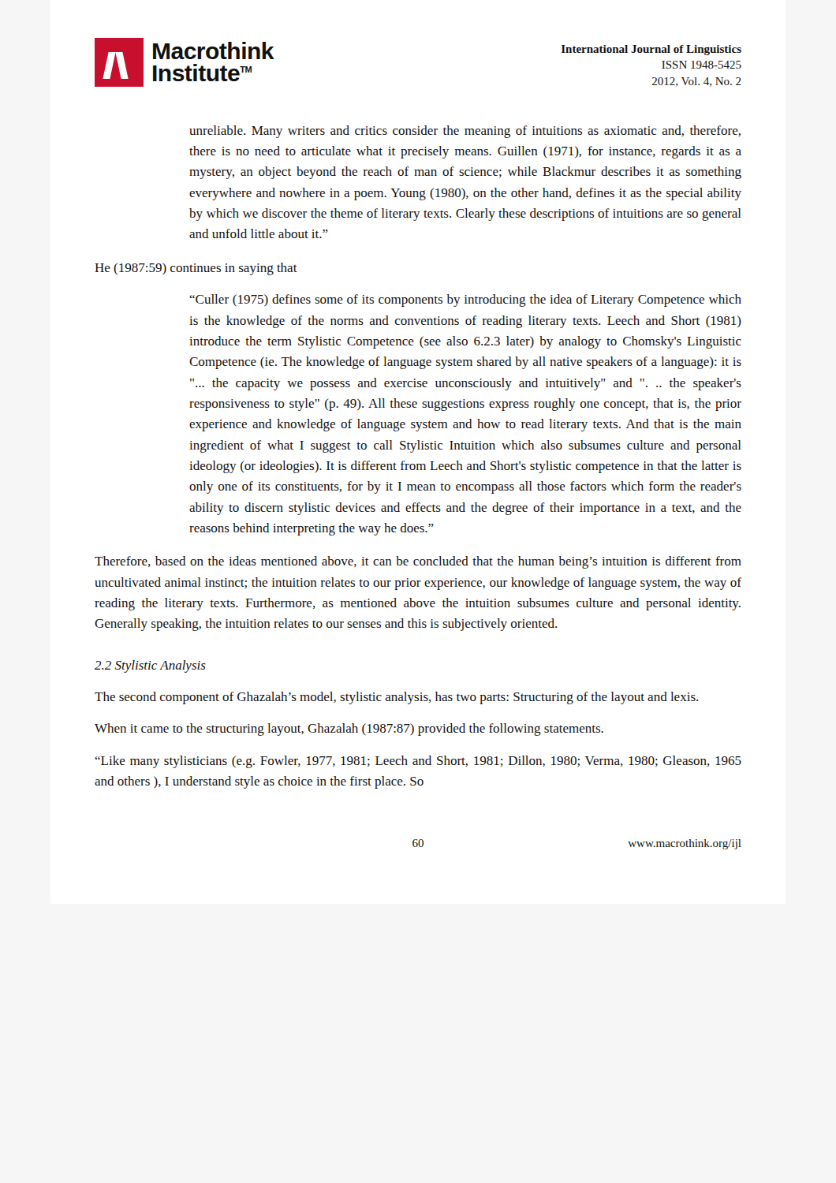Macrothink InstituteTM
International Journal of Linguistics
ISSN 1948-5425
2012, Vol. 4, No. 2
unreliable. Many writers and critics consider the meaning of intuitions as axiomatic and, therefore, there is no need to articulate what it precisely means. Guillen (1971), for instance, regards it as a mystery, an object beyond the reach of man of science; while Blackmur describes it as something everywhere and nowhere in a poem. Young (1980), on the other hand, defines it as the special ability by which we discover the theme of literary texts. Clearly these descriptions of intuitions are so general and unfold little about it.”
He (1987:59) continues in saying that
“Culler (1975) defines some of its components by introducing the idea of Literary Competence which is the knowledge of the norms and conventions of reading literary texts. Leech and Short (1981) introduce the term Stylistic Competence (see also 6.2.3 later) by analogy to Chomsky's Linguistic Competence (ie. The knowledge of language system shared by all native speakers of a language): it is "... the capacity we possess and exercise unconsciously and intuitively" and ". .. the speaker's responsiveness to style" (p. 49). All these suggestions express roughly one concept, that is, the prior experience and knowledge of language system and how to read literary texts. And that is the main ingredient of what I suggest to call Stylistic Intuition which also subsumes culture and personal ideology (or ideologies). It is different from Leech and Short's stylistic competence in that the latter is only one of its constituents, for by it I mean to encompass all those factors which form the reader's ability to discern stylistic devices and effects and the degree of their importance in a text, and the reasons behind interpreting the way he does.”
Therefore, based on the ideas mentioned above, it can be concluded that the human being’s intuition is different from uncultivated animal instinct; the intuition relates to our prior experience, our knowledge of language system, the way of reading the literary texts. Furthermore, as mentioned above the intuition subsumes culture and personal identity. Generally speaking, the intuition relates to our senses and this is subjectively oriented.
2.2 Stylistic Analysis
The second component of Ghazalah’s model, stylistic analysis, has two parts: Structuring of the layout and lexis.
When it came to the structuring layout, Ghazalah (1987:87) provided the following statements.
“Like many stylisticians (e.g. Fowler, 1977, 1981; Leech and Short, 1981; Dillon, 1980; Verma, 1980; Gleason, 1965 and others ), I understand style as choice in the first place. So
60 www.macrothink.org/ijl